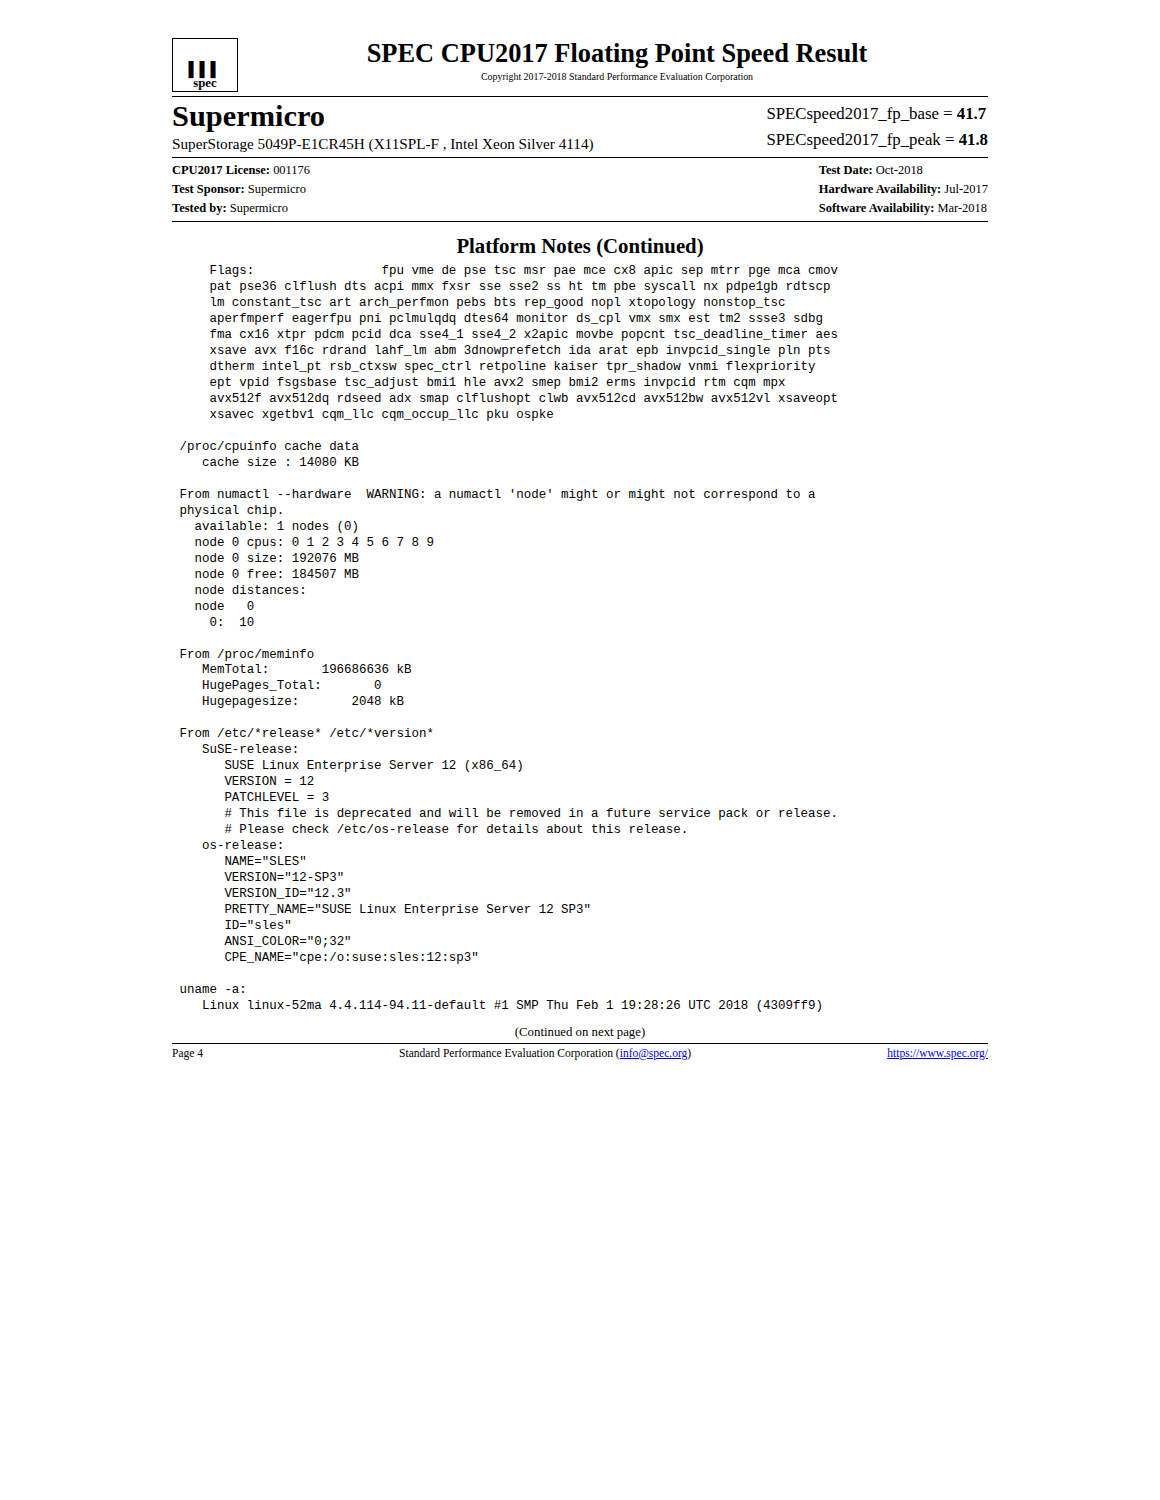▌▌▌spec
SPEC CPU2017 Floating Point Speed Result
Copyright 2017-2018 Standard Performance Evaluation Corporation
Supermicro
SuperStorage 5049P-E1CR45H (X11SPL-F , Intel Xeon Silver 4114)
SPECspeed2017_fp_base = 41.7
SPECspeed2017_fp_peak = 41.8
CPU2017 License: 001176
Test Sponsor: Supermicro
Tested by: Supermicro
Test Date: Oct-2018
Hardware Availability: Jul-2017
Software Availability: Mar-2018
Platform Notes (Continued)
     Flags:                 fpu vme de pse tsc msr pae mce cx8 apic sep mtrr pge mca cmov
     pat pse36 clflush dts acpi mmx fxsr sse sse2 ss ht tm pbe syscall nx pdpe1gb rdtscp
     lm constant_tsc art arch_perfmon pebs bts rep_good nopl xtopology nonstop_tsc
     aperfmperf eagerfpu pni pclmulqdq dtes64 monitor ds_cpl vmx smx est tm2 ssse3 sdbg
     fma cx16 xtpr pdcm pcid dca sse4_1 sse4_2 x2apic movbe popcnt tsc_deadline_timer aes
     xsave avx f16c rdrand lahf_lm abm 3dnowprefetch ida arat epb invpcid_single pln pts
     dtherm intel_pt rsb_ctxsw spec_ctrl retpoline kaiser tpr_shadow vnmi flexpriority
     ept vpid fsgsbase tsc_adjust bmi1 hle avx2 smep bmi2 erms invpcid rtm cqm mpx
     avx512f avx512dq rdseed adx smap clflushopt clwb avx512cd avx512bw avx512vl xsaveopt
     xsavec xgetbv1 cqm_llc cqm_occup_llc pku ospke

 /proc/cpuinfo cache data
    cache size : 14080 KB

 From numactl --hardware  WARNING: a numactl 'node' might or might not correspond to a
 physical chip.
   available: 1 nodes (0)
   node 0 cpus: 0 1 2 3 4 5 6 7 8 9
   node 0 size: 192076 MB
   node 0 free: 184507 MB
   node distances:
   node   0
     0:  10

 From /proc/meminfo
    MemTotal:       196686636 kB
    HugePages_Total:       0
    Hugepagesize:       2048 kB

 From /etc/*release* /etc/*version*
    SuSE-release:
       SUSE Linux Enterprise Server 12 (x86_64)
       VERSION = 12
       PATCHLEVEL = 3
       # This file is deprecated and will be removed in a future service pack or release.
       # Please check /etc/os-release for details about this release.
    os-release:
       NAME="SLES"
       VERSION="12-SP3"
       VERSION_ID="12.3"
       PRETTY_NAME="SUSE Linux Enterprise Server 12 SP3"
       ID="sles"
       ANSI_COLOR="0;32"
       CPE_NAME="cpe:/o:suse:sles:12:sp3"

 uname -a:
    Linux linux-52ma 4.4.114-94.11-default #1 SMP Thu Feb 1 19:28:26 UTC 2018 (4309ff9)
(Continued on next page)
Page 4
Standard Performance Evaluation Corporation (info@spec.org)
https://www.spec.org/